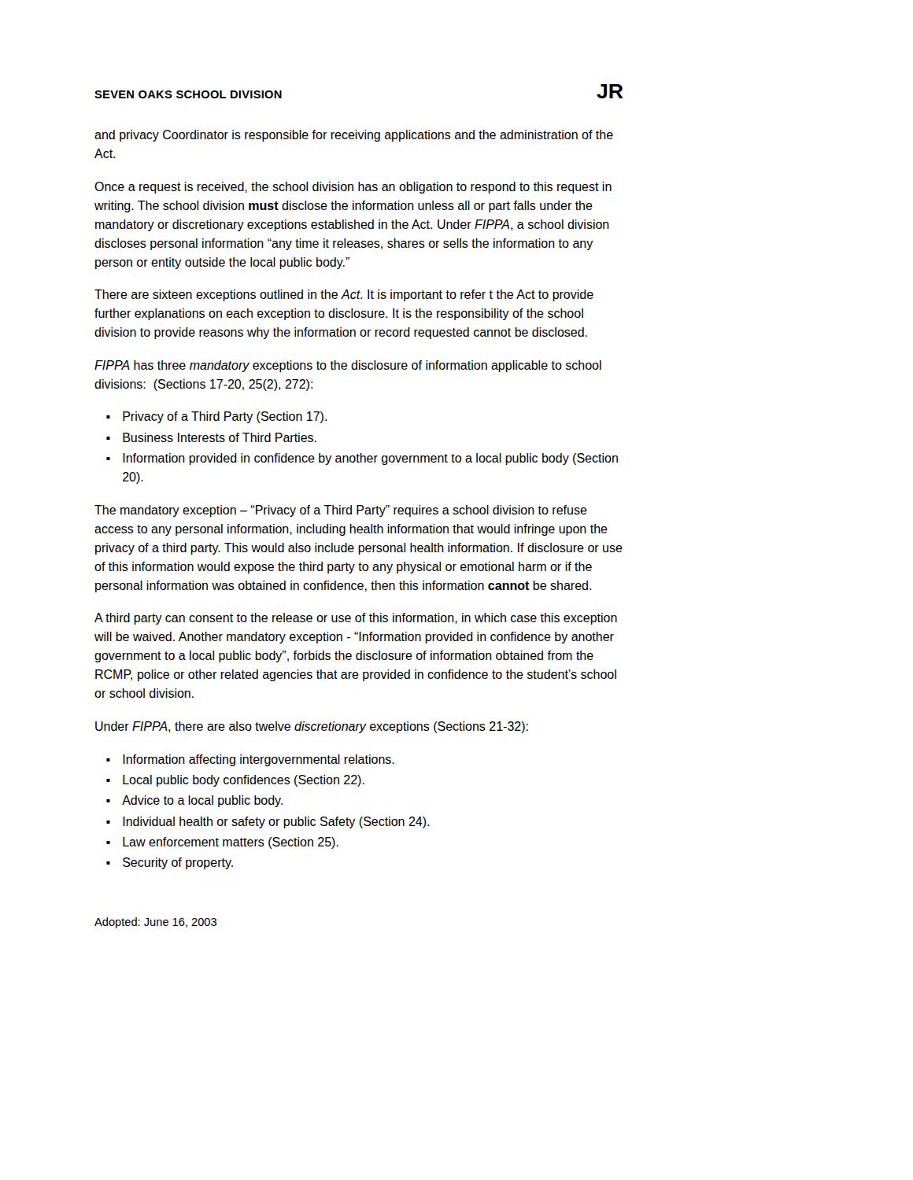SEVEN OAKS SCHOOL DIVISION JR
and privacy Coordinator is responsible for receiving applications and the administration of the Act.
Once a request is received, the school division has an obligation to respond to this request in writing. The school division must disclose the information unless all or part falls under the mandatory or discretionary exceptions established in the Act. Under FIPPA, a school division discloses personal information “any time it releases, shares or sells the information to any person or entity outside the local public body.”
There are sixteen exceptions outlined in the Act. It is important to refer t the Act to provide further explanations on each exception to disclosure. It is the responsibility of the school division to provide reasons why the information or record requested cannot be disclosed.
FIPPA has three mandatory exceptions to the disclosure of information applicable to school divisions: (Sections 17-20, 25(2), 272):
Privacy of a Third Party (Section 17).
Business Interests of Third Parties.
Information provided in confidence by another government to a local public body (Section 20).
The mandatory exception – “Privacy of a Third Party” requires a school division to refuse access to any personal information, including health information that would infringe upon the privacy of a third party. This would also include personal health information. If disclosure or use of this information would expose the third party to any physical or emotional harm or if the personal information was obtained in confidence, then this information cannot be shared.
A third party can consent to the release or use of this information, in which case this exception will be waived. Another mandatory exception - “Information provided in confidence by another government to a local public body”, forbids the disclosure of information obtained from the RCMP, police or other related agencies that are provided in confidence to the student’s school or school division.
Under FIPPA, there are also twelve discretionary exceptions (Sections 21-32):
Information affecting intergovernmental relations.
Local public body confidences (Section 22).
Advice to a local public body.
Individual health or safety or public Safety (Section 24).
Law enforcement matters (Section 25).
Security of property.
Adopted: June 16, 2003